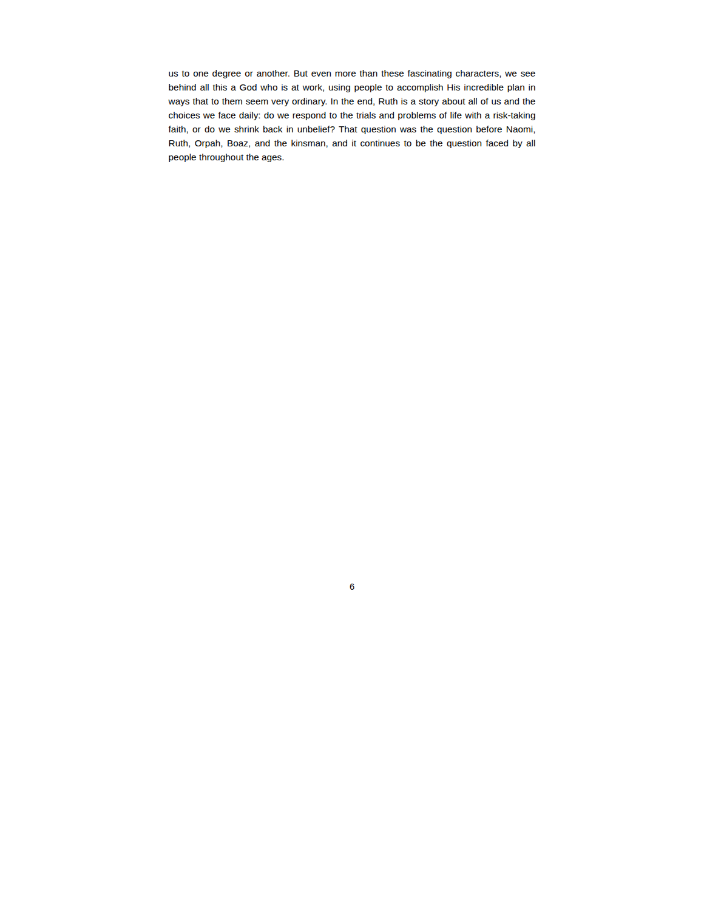us to one degree or another. But even more than these fascinating characters, we see behind all this a God who is at work, using people to accomplish His incredible plan in ways that to them seem very ordinary. In the end, Ruth is a story about all of us and the choices we face daily: do we respond to the trials and problems of life with a risk-taking faith, or do we shrink back in unbelief? That question was the question before Naomi, Ruth, Orpah, Boaz, and the kinsman, and it continues to be the question faced by all people throughout the ages.
6